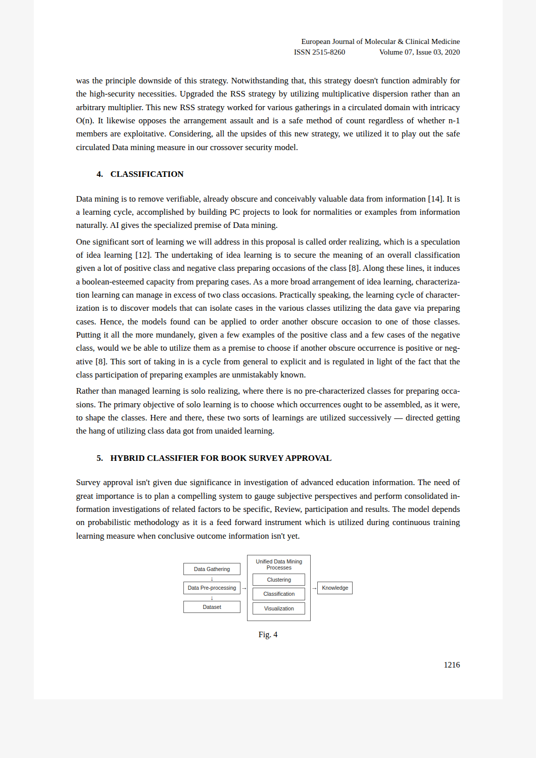European Journal of Molecular & Clinical Medicine ISSN 2515-8260 Volume 07, Issue 03, 2020
was the principle downside of this strategy. Notwithstanding that, this strategy doesn't function admirably for the high-security necessities. Upgraded the RSS strategy by utilizing multiplicative dispersion rather than an arbitrary multiplier. This new RSS strategy worked for various gatherings in a circulated domain with intricacy O(n). It likewise opposes the arrangement assault and is a safe method of count regardless of whether n-1 members are exploitative. Considering, all the upsides of this new strategy, we utilized it to play out the safe circulated Data mining measure in our crossover security model.
4. Classification
Data mining is to remove verifiable, already obscure and conceivably valuable data from information [14]. It is a learning cycle, accomplished by building PC projects to look for normalities or examples from information naturally. AI gives the specialized premise of Data mining.
One significant sort of learning we will address in this proposal is called order realizing, which is a speculation of idea learning [12]. The undertaking of idea learning is to secure the meaning of an overall classification given a lot of positive class and negative class preparing occasions of the class [8]. Along these lines, it induces a boolean-esteemed capacity from preparing cases. As a more broad arrangement of idea learning, characterization learning can manage in excess of two class occasions. Practically speaking, the learning cycle of characterization is to discover models that can isolate cases in the various classes utilizing the data gave via preparing cases. Hence, the models found can be applied to order another obscure occasion to one of those classes. Putting it all the more mundanely, given a few examples of the positive class and a few cases of the negative class, would we be able to utilize them as a premise to choose if another obscure occurrence is positive or negative [8]. This sort of taking in is a cycle from general to explicit and is regulated in light of the fact that the class participation of preparing examples are unmistakably known.
Rather than managed learning is solo realizing, where there is no pre-characterized classes for preparing occasions. The primary objective of solo learning is to choose which occurrences ought to be assembled, as it were, to shape the classes. Here and there, these two sorts of learnings are utilized successively — directed getting the hang of utilizing class data got from unaided learning.
5. Hybrid Classifier for Book Survey Approval
Survey approval isn't given due significance in investigation of advanced education information. The need of great importance is to plan a compelling system to gauge subjective perspectives and perform consolidated information investigations of related factors to be specific, Review, participation and results. The model depends on probabilistic methodology as it is a feed forward instrument which is utilized during continuous training learning measure when conclusive outcome information isn't yet.
| / Data Gathering / / ↓ / / Data Pre-processing / / ↓ / / Dataset / | → | Unified Data Mining Processes Clustering Classification Visualization | → | Knowledge |
Fig. 4
1216